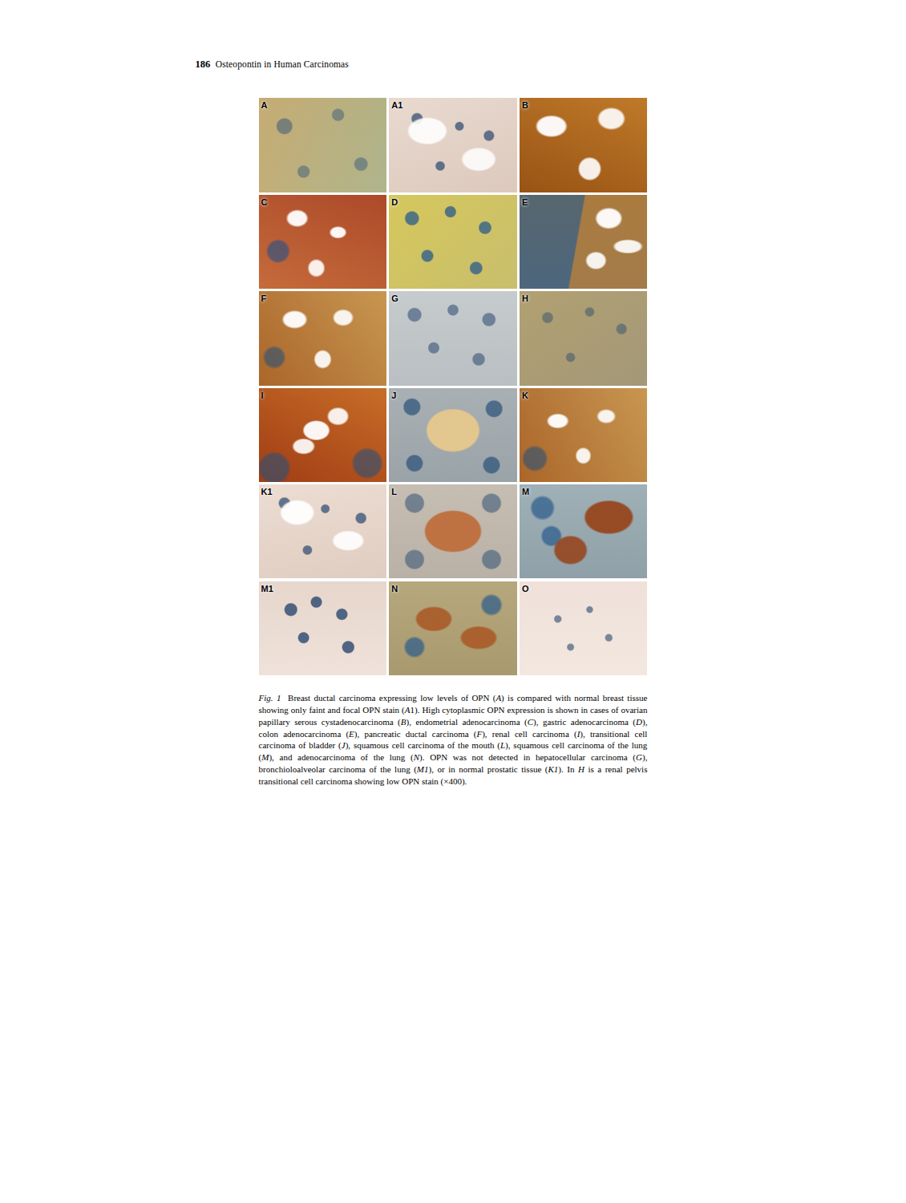186 Osteopontin in Human Carcinomas
A
A1
B
C
D
E
F
G
H
I
J
K
K1
L
M
M1
N
O
Fig. 1 Breast ductal carcinoma expressing low levels of OPN (A) is compared with normal breast tissue showing only faint and focal OPN stain (A1). High cytoplasmic OPN expression is shown in cases of ovarian papillary serous cystadenocarcinoma (B), endometrial adenocarcinoma (C), gastric adenocarcinoma (D), colon adenocarcinoma (E), pancreatic ductal carcinoma (F), renal cell carcinoma (I), transitional cell carcinoma of bladder (J), squamous cell carcinoma of the mouth (L), squamous cell carcinoma of the lung (M), and adenocarcinoma of the lung (N). OPN was not detected in hepatocellular carcinoma (G), bronchioloalveolar carcinoma of the lung (M1), or in normal prostatic tissue (K1). In H is a renal pelvis transitional cell carcinoma showing low OPN stain (×400).